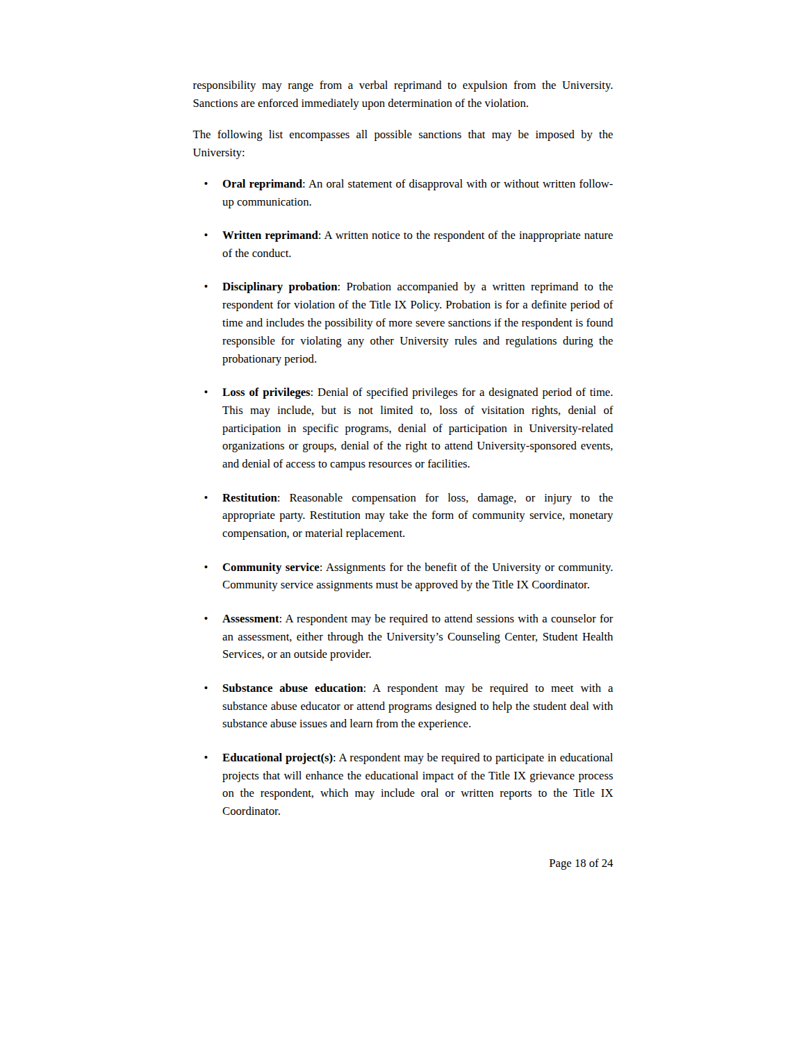responsibility may range from a verbal reprimand to expulsion from the University. Sanctions are enforced immediately upon determination of the violation.
The following list encompasses all possible sanctions that may be imposed by the University:
Oral reprimand: An oral statement of disapproval with or without written follow-up communication.
Written reprimand: A written notice to the respondent of the inappropriate nature of the conduct.
Disciplinary probation: Probation accompanied by a written reprimand to the respondent for violation of the Title IX Policy. Probation is for a definite period of time and includes the possibility of more severe sanctions if the respondent is found responsible for violating any other University rules and regulations during the probationary period.
Loss of privileges: Denial of specified privileges for a designated period of time. This may include, but is not limited to, loss of visitation rights, denial of participation in specific programs, denial of participation in University-related organizations or groups, denial of the right to attend University-sponsored events, and denial of access to campus resources or facilities.
Restitution: Reasonable compensation for loss, damage, or injury to the appropriate party. Restitution may take the form of community service, monetary compensation, or material replacement.
Community service: Assignments for the benefit of the University or community. Community service assignments must be approved by the Title IX Coordinator.
Assessment: A respondent may be required to attend sessions with a counselor for an assessment, either through the University’s Counseling Center, Student Health Services, or an outside provider.
Substance abuse education: A respondent may be required to meet with a substance abuse educator or attend programs designed to help the student deal with substance abuse issues and learn from the experience.
Educational project(s): A respondent may be required to participate in educational projects that will enhance the educational impact of the Title IX grievance process on the respondent, which may include oral or written reports to the Title IX Coordinator.
Page 18 of 24